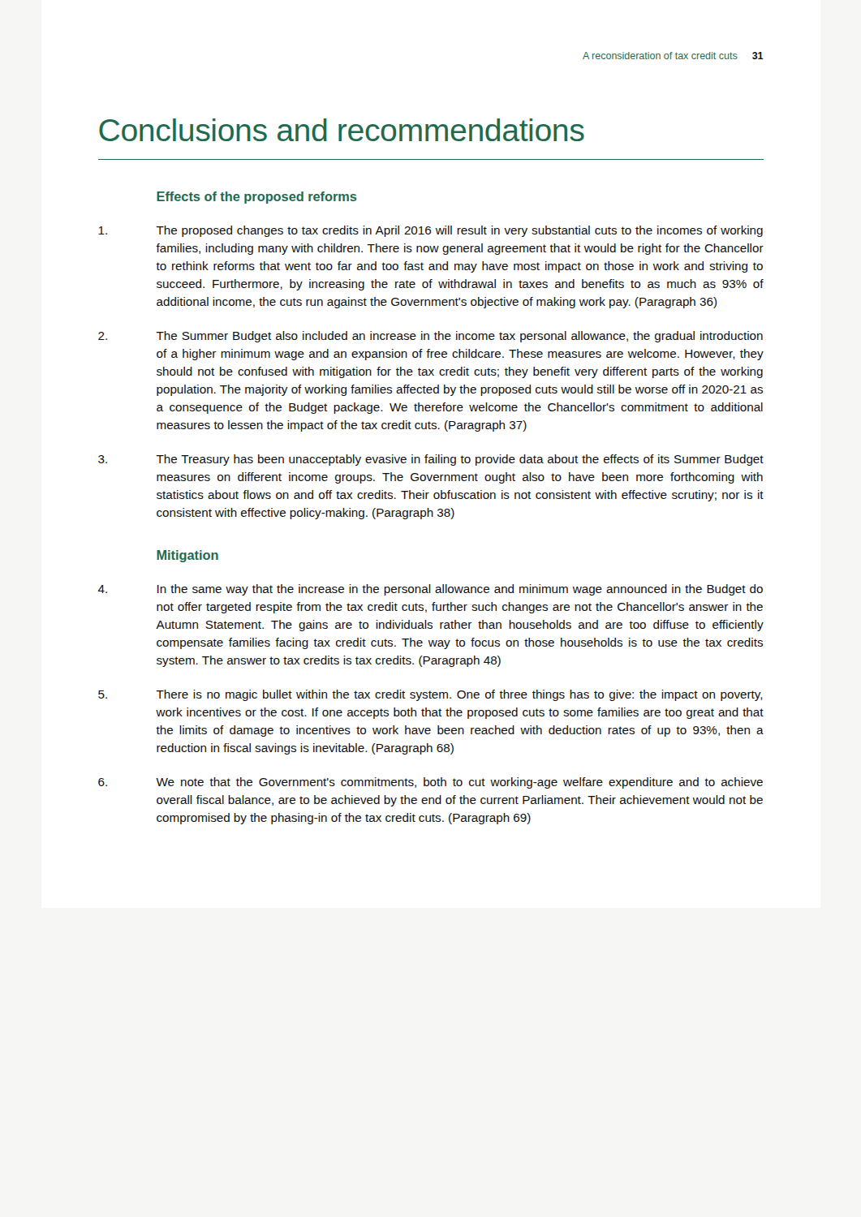A reconsideration of tax credit cuts 31
Conclusions and recommendations
Effects of the proposed reforms
1.
The proposed changes to tax credits in April 2016 will result in very substantial cuts to the incomes of working families, including many with children. There is now general agreement that it would be right for the Chancellor to rethink reforms that went too far and too fast and may have most impact on those in work and striving to succeed. Furthermore, by increasing the rate of withdrawal in taxes and benefits to as much as 93% of additional income, the cuts run against the Government's objective of making work pay. (Paragraph 36)
2.
The Summer Budget also included an increase in the income tax personal allowance, the gradual introduction of a higher minimum wage and an expansion of free childcare. These measures are welcome. However, they should not be confused with mitigation for the tax credit cuts; they benefit very different parts of the working population. The majority of working families affected by the proposed cuts would still be worse off in 2020-21 as a consequence of the Budget package. We therefore welcome the Chancellor's commitment to additional measures to lessen the impact of the tax credit cuts. (Paragraph 37)
3.
The Treasury has been unacceptably evasive in failing to provide data about the effects of its Summer Budget measures on different income groups. The Government ought also to have been more forthcoming with statistics about flows on and off tax credits. Their obfuscation is not consistent with effective scrutiny; nor is it consistent with effective policy-making. (Paragraph 38)
Mitigation
4.
In the same way that the increase in the personal allowance and minimum wage announced in the Budget do not offer targeted respite from the tax credit cuts, further such changes are not the Chancellor's answer in the Autumn Statement. The gains are to individuals rather than households and are too diffuse to efficiently compensate families facing tax credit cuts. The way to focus on those households is to use the tax credits system. The answer to tax credits is tax credits. (Paragraph 48)
5.
There is no magic bullet within the tax credit system. One of three things has to give: the impact on poverty, work incentives or the cost. If one accepts both that the proposed cuts to some families are too great and that the limits of damage to incentives to work have been reached with deduction rates of up to 93%, then a reduction in fiscal savings is inevitable. (Paragraph 68)
6.
We note that the Government's commitments, both to cut working-age welfare expenditure and to achieve overall fiscal balance, are to be achieved by the end of the current Parliament. Their achievement would not be compromised by the phasing-in of the tax credit cuts. (Paragraph 69)